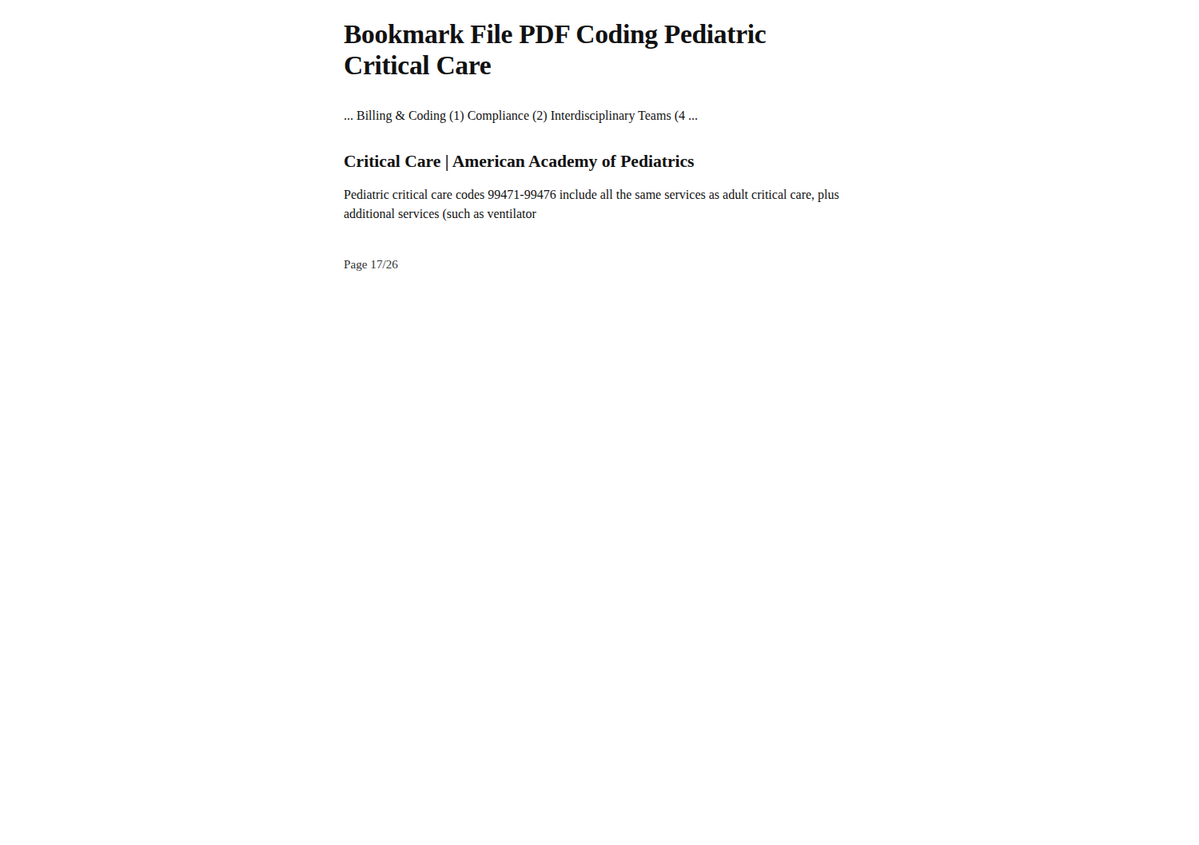Bookmark File PDF Coding Pediatric Critical Care
... Billing & Coding (1) Compliance (2) Interdisciplinary Teams (4 ...
Critical Care | American Academy of Pediatrics
Pediatric critical care codes 99471-99476 include all the same services as adult critical care, plus additional services (such as ventilator
Page 17/26